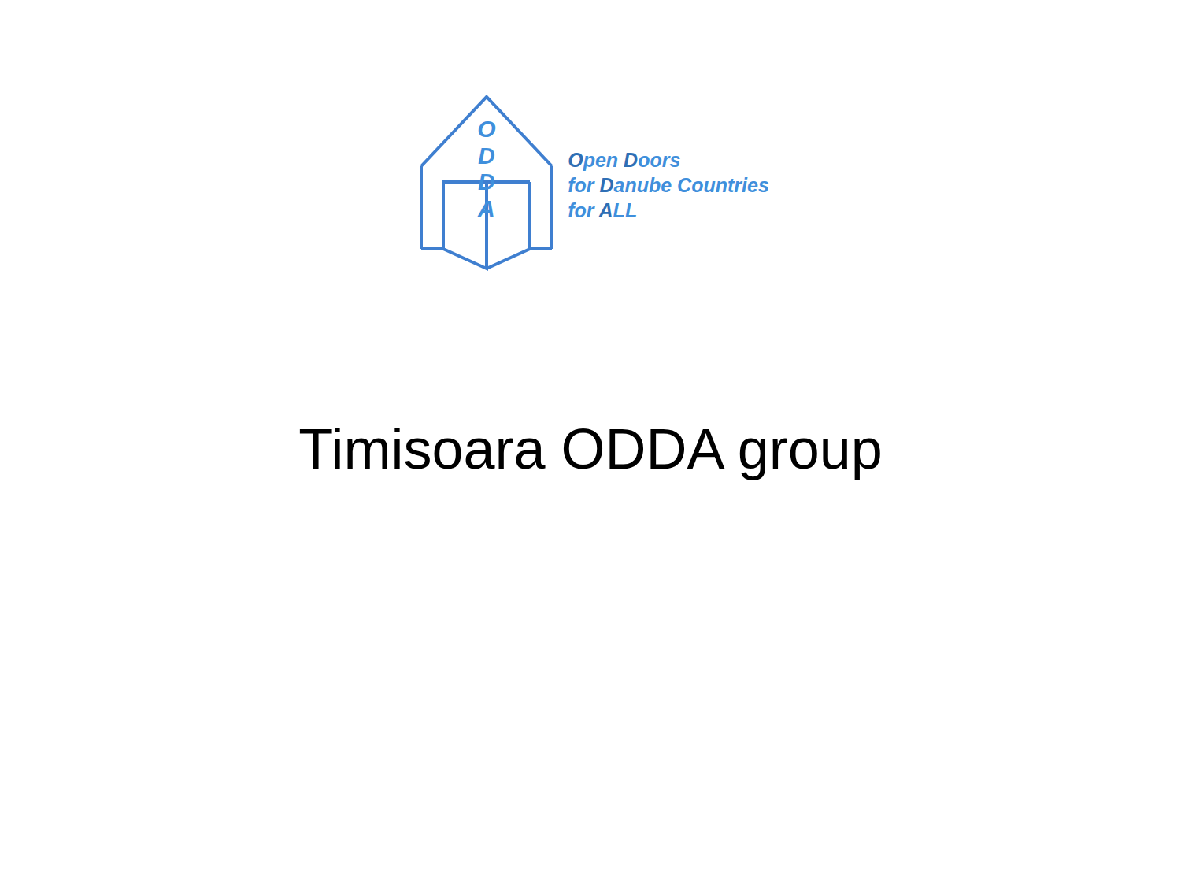O D D A
Open Doors
for Danube Countries
for ALL
Timisoara ODDA group